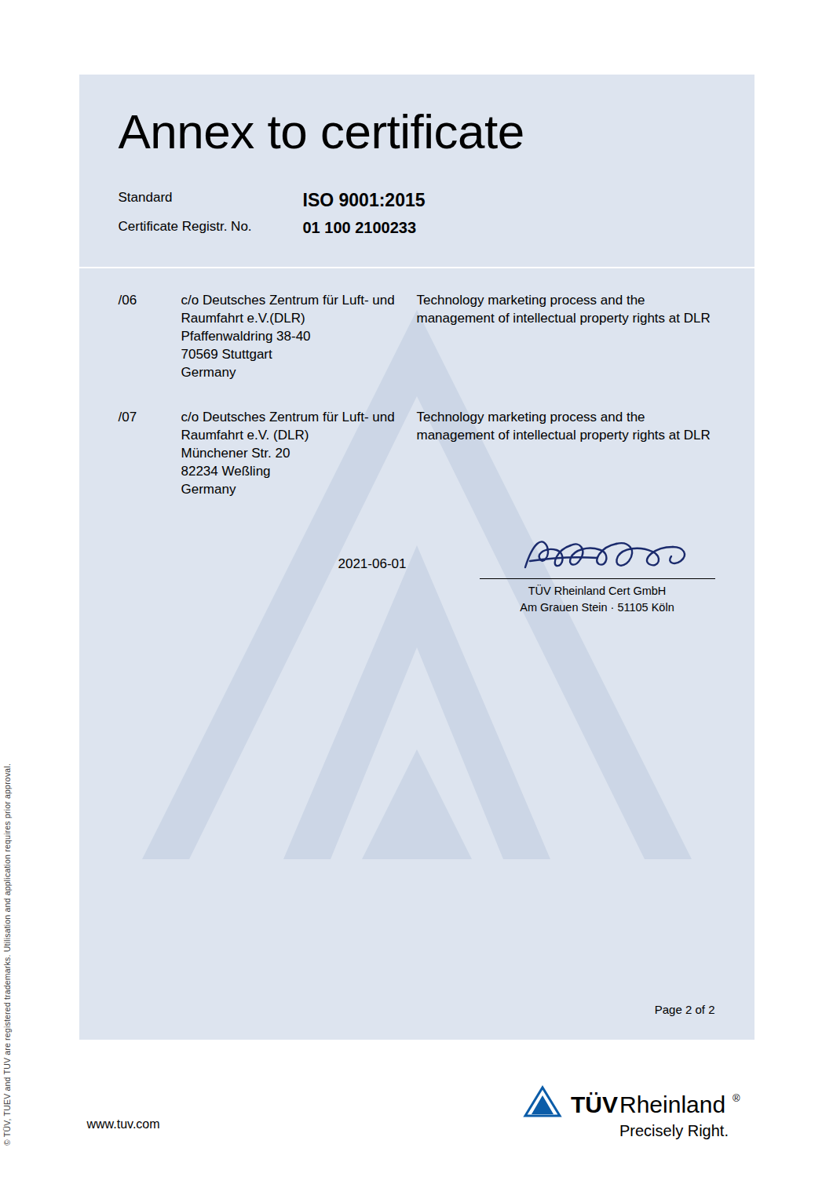© TÜV, TUEV and TUV are registered trademarks. Utilisation and application requires prior approval.
Annex to certificate
| Standard | ISO 9001:2015 |
| Certificate Registr. No. | 01 100 2100233 |
| /06 | c/o Deutsches Zentrum für Luft- und Raumfahrt e.V.(DLR) Pfaffenwaldring 38-40 70569 Stuttgart Germany | Technology marketing process and the management of intellectual property rights at DLR |
| /07 | c/o Deutsches Zentrum für Luft- und Raumfahrt e.V. (DLR) Münchener Str. 20 82234 Weßling Germany | Technology marketing process and the management of intellectual property rights at DLR |
2021-06-01
TÜV Rheinland Cert GmbH
Am Grauen Stein · 51105 Köln
Page 2 of 2
www.tuv.com
TÜV Rheinland ® Precisely Right.